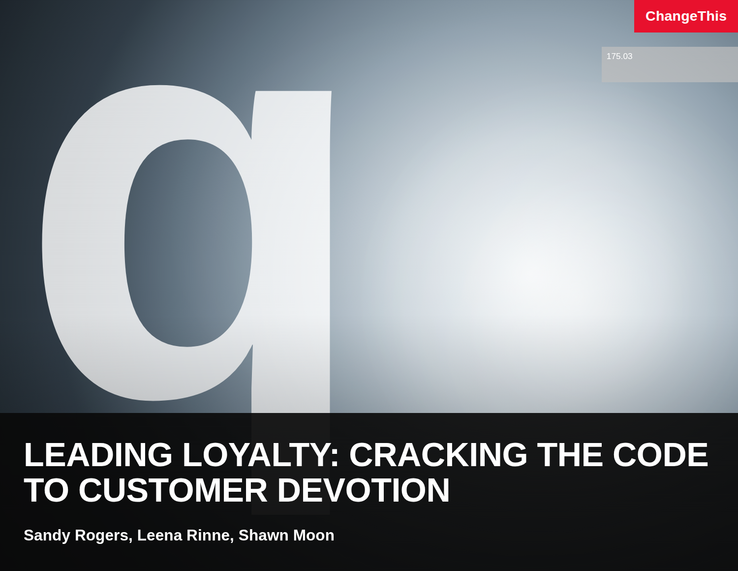q
ChangeThis
175.03
Leading Loyalty: Cracking the Code to Customer Devotion
Sandy Rogers, Leena Rinne, Shawn Moon